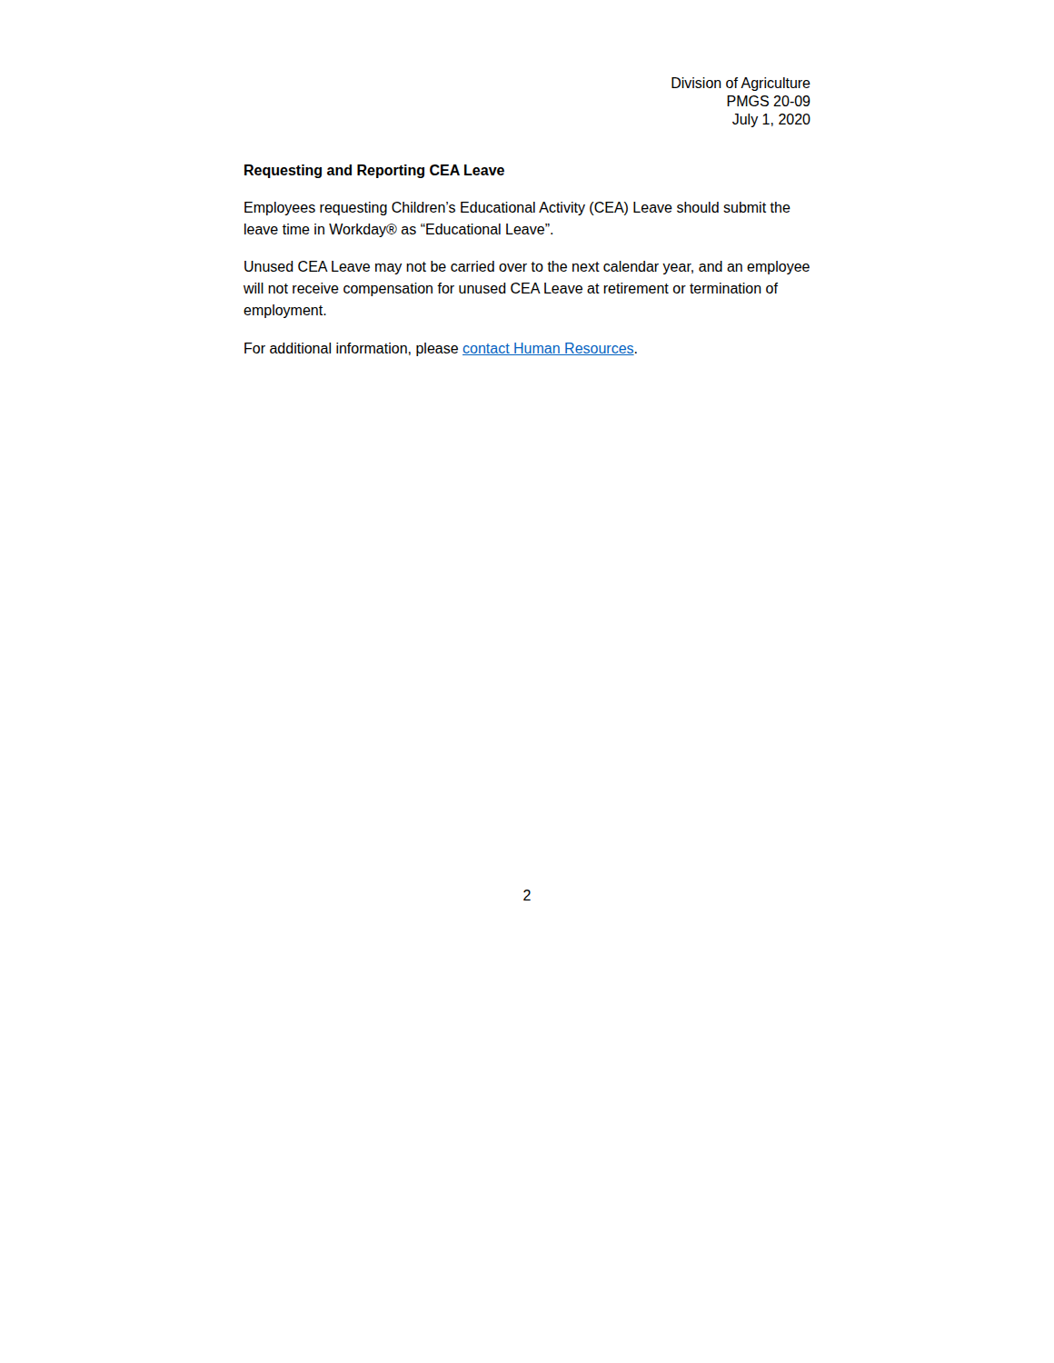Division of Agriculture
PMGS 20-09
July 1, 2020
Requesting and Reporting CEA Leave
Employees requesting Children’s Educational Activity (CEA) Leave should submit the leave time in Workday® as “Educational Leave”.
Unused CEA Leave may not be carried over to the next calendar year, and an employee will not receive compensation for unused CEA Leave at retirement or termination of employment.
For additional information, please contact Human Resources.
2